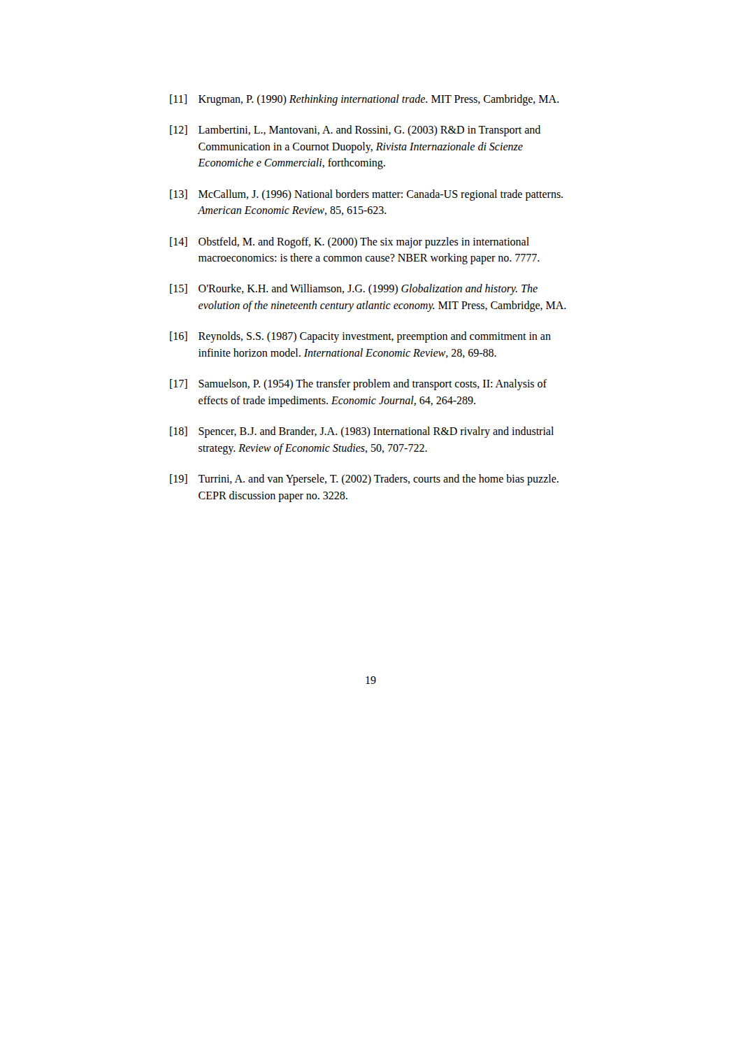[11] Krugman, P. (1990) Rethinking international trade. MIT Press, Cambridge, MA.
[12] Lambertini, L., Mantovani, A. and Rossini, G. (2003) R&D in Transport and Communication in a Cournot Duopoly, Rivista Internazionale di Scienze Economiche e Commerciali, forthcoming.
[13] McCallum, J. (1996) National borders matter: Canada-US regional trade patterns. American Economic Review, 85, 615-623.
[14] Obstfeld, M. and Rogoff, K. (2000) The six major puzzles in international macroeconomics: is there a common cause? NBER working paper no. 7777.
[15] O'Rourke, K.H. and Williamson, J.G. (1999) Globalization and history. The evolution of the nineteenth century atlantic economy. MIT Press, Cambridge, MA.
[16] Reynolds, S.S. (1987) Capacity investment, preemption and commitment in an infinite horizon model. International Economic Review, 28, 69-88.
[17] Samuelson, P. (1954) The transfer problem and transport costs, II: Analysis of effects of trade impediments. Economic Journal, 64, 264-289.
[18] Spencer, B.J. and Brander, J.A. (1983) International R&D rivalry and industrial strategy. Review of Economic Studies, 50, 707-722.
[19] Turrini, A. and van Ypersele, T. (2002) Traders, courts and the home bias puzzle. CEPR discussion paper no. 3228.
19